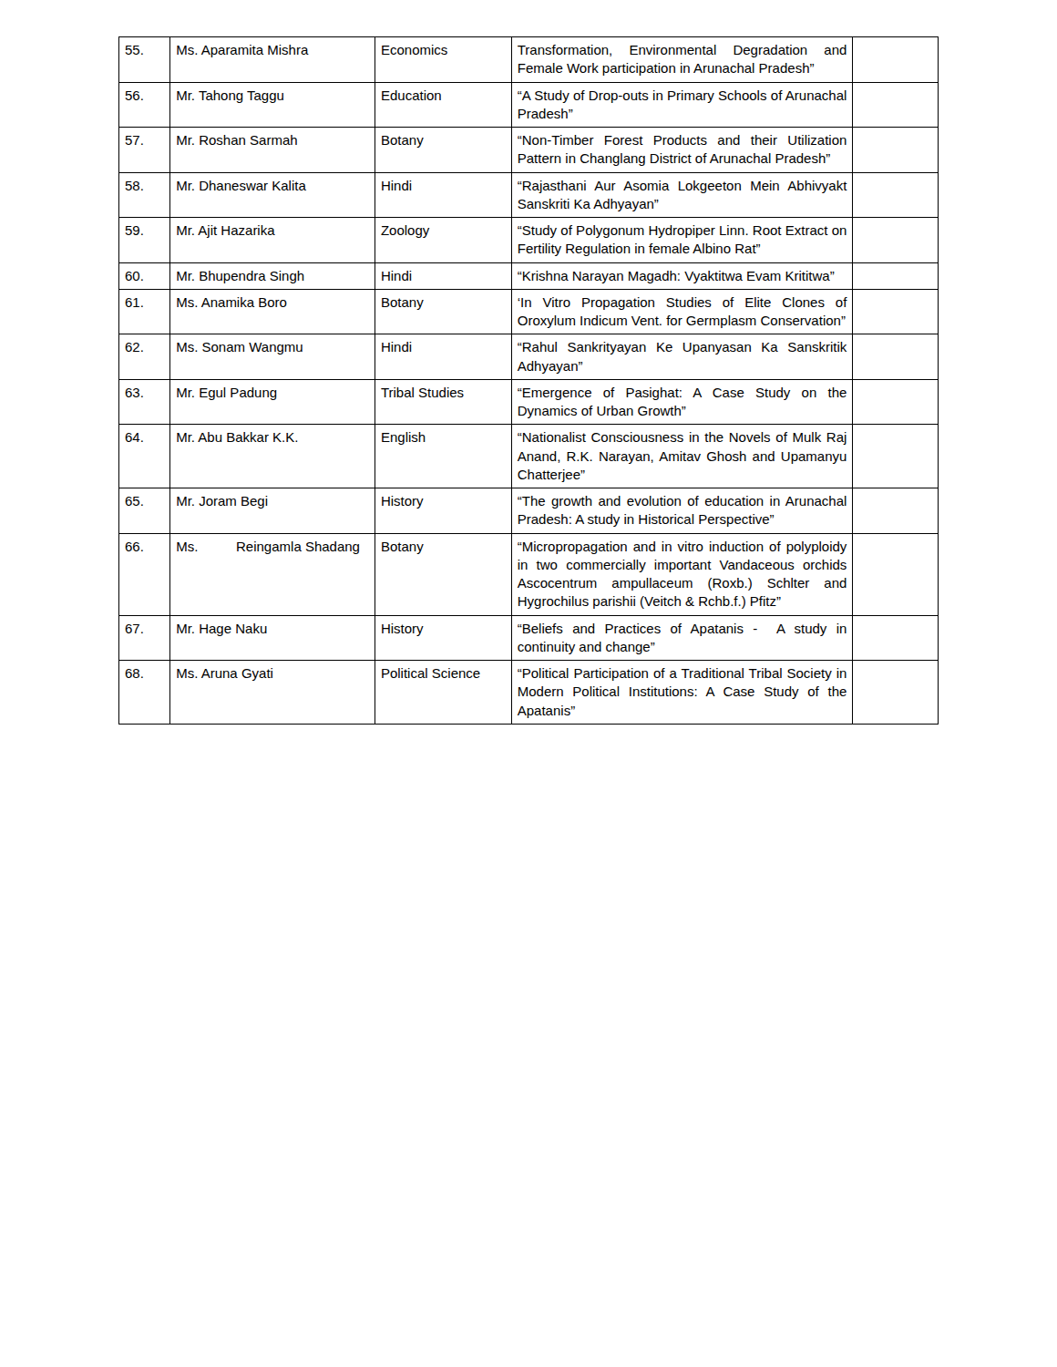| 55. | Ms. Aparamita Mishra | Economics | Transformation, Environmental Degradation and Female Work participation in Arunachal Pradesh” | |
| 56. | Mr. Tahong Taggu | Education | “A Study of Drop-outs in Primary Schools of Arunachal Pradesh” | |
| 57. | Mr. Roshan Sarmah | Botany | “Non-Timber Forest Products and their Utilization Pattern in Changlang District of Arunachal Pradesh” | |
| 58. | Mr. Dhaneswar Kalita | Hindi | “Rajasthani Aur Asomia Lokgeeton Mein Abhivyakt Sanskriti Ka Adhyayan” | |
| 59. | Mr. Ajit Hazarika | Zoology | “Study of Polygonum Hydropiper Linn. Root Extract on Fertility Regulation in female Albino Rat” | |
| 60. | Mr. Bhupendra Singh | Hindi | “Krishna Narayan Magadh: Vyaktitwa Evam Krititwa” | |
| 61. | Ms. Anamika Boro | Botany | ‘In Vitro Propagation Studies of Elite Clones of Oroxylum Indicum Vent. for Germplasm Conservation” | |
| 62. | Ms. Sonam Wangmu | Hindi | “Rahul Sankrityayan Ke Upanyasan Ka Sanskritik Adhyayan” | |
| 63. | Mr. Egul Padung | Tribal Studies | “Emergence of Pasighat: A Case Study on the Dynamics of Urban Growth” | |
| 64. | Mr. Abu Bakkar K.K. | English | “Nationalist Consciousness in the Novels of Mulk Raj Anand, R.K. Narayan, Amitav Ghosh and Upamanyu Chatterjee” | |
| 65. | Mr. Joram Begi | History | “The growth and evolution of education in Arunachal Pradesh: A study in Historical Perspective” | |
| 66. | Ms. Reingamla Shadang | Botany | “Micropropagation and in vitro induction of polyploidy in two commercially important Vandaceous orchids Ascocentrum ampullaceum (Roxb.) Schlter and Hygrochilus parishii (Veitch & Rchb.f.) Pfitz” | |
| 67. | Mr. Hage Naku | History | “Beliefs and Practices of Apatanis - A study in continuity and change” | |
| 68. | Ms. Aruna Gyati | Political Science | “Political Participation of a Traditional Tribal Society in Modern Political Institutions: A Case Study of the Apatanis” | |